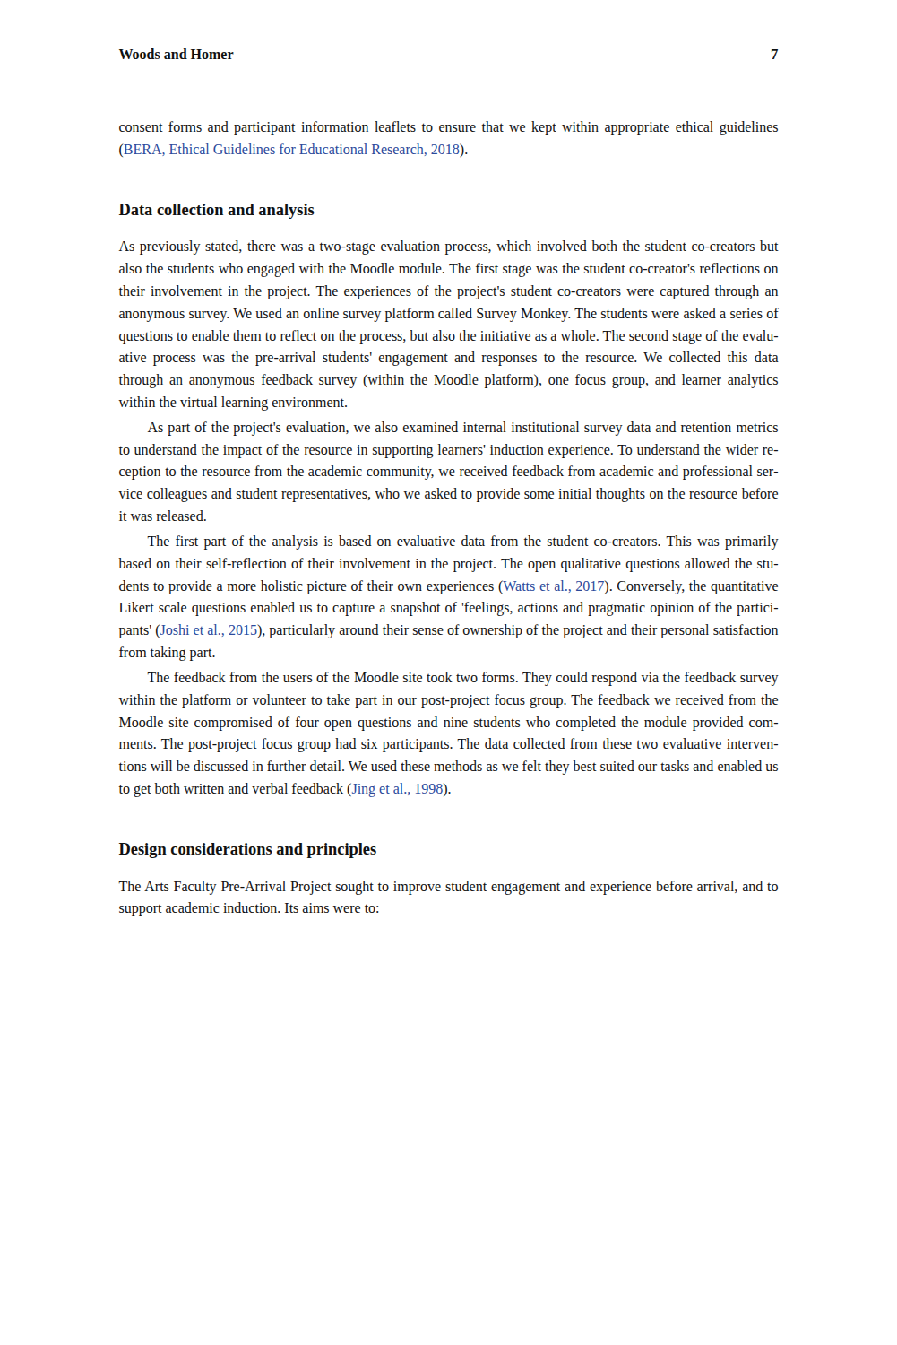Woods and Homer 7
consent forms and participant information leaflets to ensure that we kept within appropriate ethical guidelines (BERA, Ethical Guidelines for Educational Research, 2018).
Data collection and analysis
As previously stated, there was a two-stage evaluation process, which involved both the student co-creators but also the students who engaged with the Moodle module. The first stage was the student co-creator's reflections on their involvement in the project. The experiences of the project's student co-creators were captured through an anonymous survey. We used an online survey platform called Survey Monkey. The students were asked a series of questions to enable them to reflect on the process, but also the initiative as a whole. The second stage of the evaluative process was the pre-arrival students' engagement and responses to the resource. We collected this data through an anonymous feedback survey (within the Moodle platform), one focus group, and learner analytics within the virtual learning environment.
As part of the project's evaluation, we also examined internal institutional survey data and retention metrics to understand the impact of the resource in supporting learners' induction experience. To understand the wider reception to the resource from the academic community, we received feedback from academic and professional service colleagues and student representatives, who we asked to provide some initial thoughts on the resource before it was released.
The first part of the analysis is based on evaluative data from the student co-creators. This was primarily based on their self-reflection of their involvement in the project. The open qualitative questions allowed the students to provide a more holistic picture of their own experiences (Watts et al., 2017). Conversely, the quantitative Likert scale questions enabled us to capture a snapshot of 'feelings, actions and pragmatic opinion of the participants' (Joshi et al., 2015), particularly around their sense of ownership of the project and their personal satisfaction from taking part.
The feedback from the users of the Moodle site took two forms. They could respond via the feedback survey within the platform or volunteer to take part in our post-project focus group. The feedback we received from the Moodle site compromised of four open questions and nine students who completed the module provided comments. The post-project focus group had six participants. The data collected from these two evaluative interventions will be discussed in further detail. We used these methods as we felt they best suited our tasks and enabled us to get both written and verbal feedback (Jing et al., 1998).
Design considerations and principles
The Arts Faculty Pre-Arrival Project sought to improve student engagement and experience before arrival, and to support academic induction. Its aims were to: